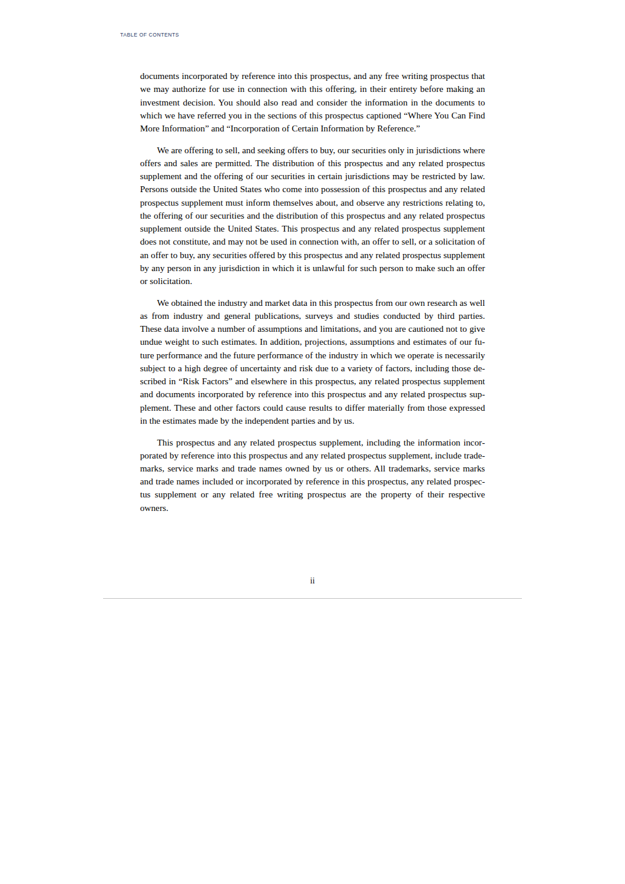Table of Contents
documents incorporated by reference into this prospectus, and any free writing prospectus that we may authorize for use in connection with this offering, in their entirety before making an investment decision. You should also read and consider the information in the documents to which we have referred you in the sections of this prospectus captioned “Where You Can Find More Information” and “Incorporation of Certain Information by Reference.”
We are offering to sell, and seeking offers to buy, our securities only in jurisdictions where offers and sales are permitted. The distribution of this prospectus and any related prospectus supplement and the offering of our securities in certain jurisdictions may be restricted by law. Persons outside the United States who come into possession of this prospectus and any related prospectus supplement must inform themselves about, and observe any restrictions relating to, the offering of our securities and the distribution of this prospectus and any related prospectus supplement outside the United States. This prospectus and any related prospectus supplement does not constitute, and may not be used in connection with, an offer to sell, or a solicitation of an offer to buy, any securities offered by this prospectus and any related prospectus supplement by any person in any jurisdiction in which it is unlawful for such person to make such an offer or solicitation.
We obtained the industry and market data in this prospectus from our own research as well as from industry and general publications, surveys and studies conducted by third parties. These data involve a number of assumptions and limitations, and you are cautioned not to give undue weight to such estimates. In addition, projections, assumptions and estimates of our future performance and the future performance of the industry in which we operate is necessarily subject to a high degree of uncertainty and risk due to a variety of factors, including those described in “Risk Factors” and elsewhere in this prospectus, any related prospectus supplement and documents incorporated by reference into this prospectus and any related prospectus supplement. These and other factors could cause results to differ materially from those expressed in the estimates made by the independent parties and by us.
This prospectus and any related prospectus supplement, including the information incorporated by reference into this prospectus and any related prospectus supplement, include trademarks, service marks and trade names owned by us or others. All trademarks, service marks and trade names included or incorporated by reference in this prospectus, any related prospectus supplement or any related free writing prospectus are the property of their respective owners.
ii